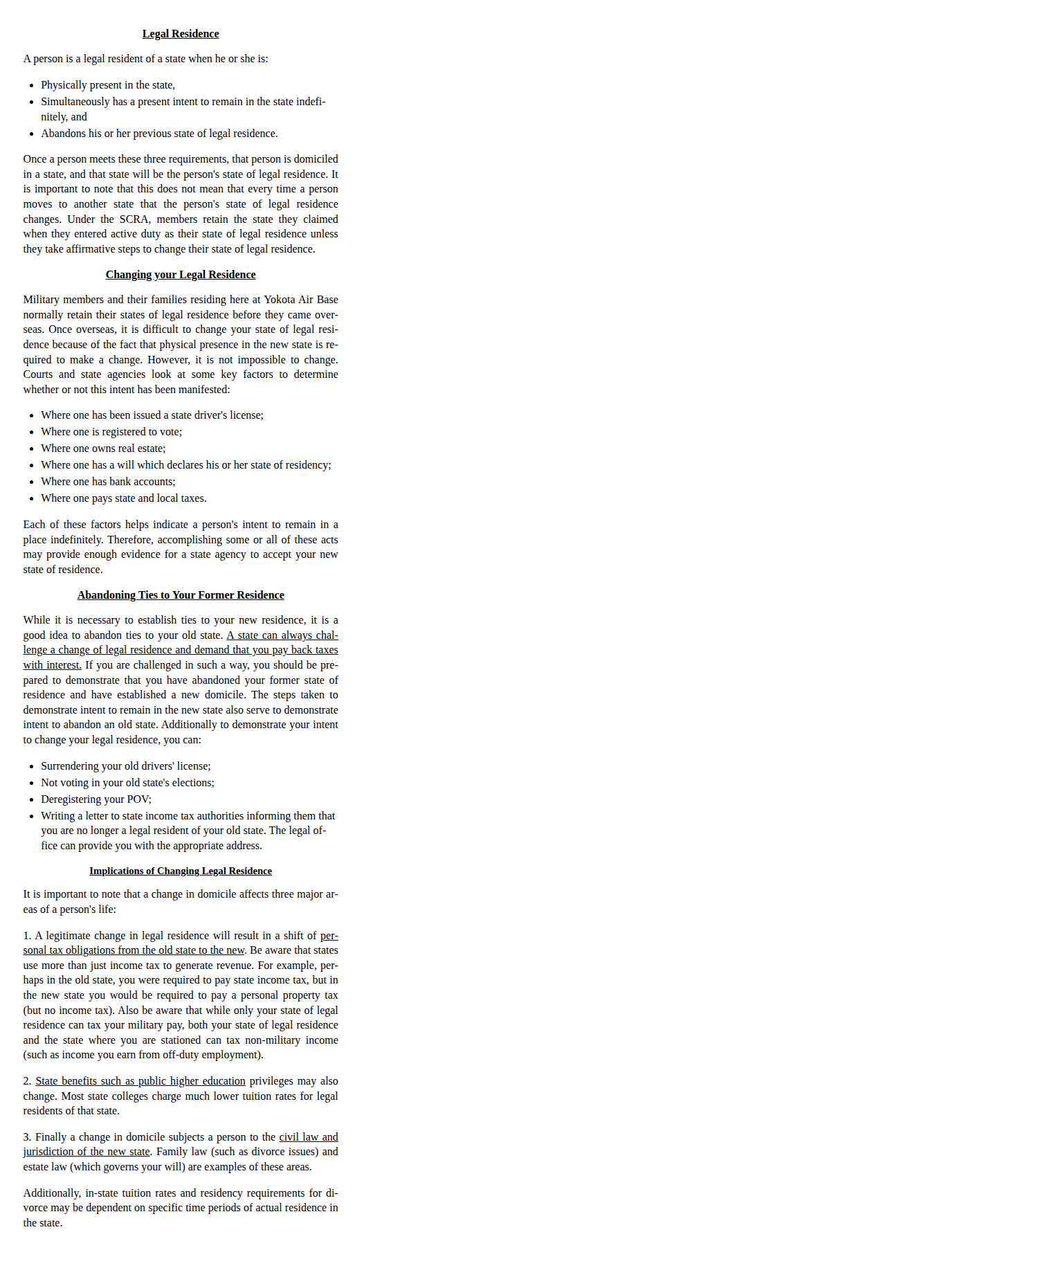Legal Residence
A person is a legal resident of a state when he or she is:
Physically present in the state,
Simultaneously has a present intent to remain in the state indefinitely, and
Abandons his or her previous state of legal residence.
Once a person meets these three requirements, that person is domiciled in a state, and that state will be the person's state of legal residence. It is important to note that this does not mean that every time a person moves to another state that the person's state of legal residence changes. Under the SCRA, members retain the state they claimed when they entered active duty as their state of legal residence unless they take affirmative steps to change their state of legal residence.
Changing your Legal Residence
Military members and their families residing here at Yokota Air Base normally retain their states of legal residence before they came overseas. Once overseas, it is difficult to change your state of legal residence because of the fact that physical presence in the new state is required to make a change. However, it is not impossible to change. Courts and state agencies look at some key factors to determine whether or not this intent has been manifested:
Where one has been issued a state driver's license;
Where one is registered to vote;
Where one owns real estate;
Where one has a will which declares his or her state of residency;
Where one has bank accounts;
Where one pays state and local taxes.
Each of these factors helps indicate a person's intent to remain in a place indefinitely. Therefore, accomplishing some or all of these acts may provide enough evidence for a state agency to accept your new state of residence.
Abandoning Ties to Your Former Residence
While it is necessary to establish ties to your new residence, it is a good idea to abandon ties to your old state. A state can always challenge a change of legal residence and demand that you pay back taxes with interest. If you are challenged in such a way, you should be prepared to demonstrate that you have abandoned your former state of residence and have established a new domicile. The steps taken to demonstrate intent to remain in the new state also serve to demonstrate intent to abandon an old state. Additionally to demonstrate your intent to change your legal residence, you can:
Surrendering your old drivers' license;
Not voting in your old state's elections;
Deregistering your POV;
Writing a letter to state income tax authorities informing them that you are no longer a legal resident of your old state. The legal office can provide you with the appropriate address.
Implications of Changing Legal Residence
It is important to note that a change in domicile affects three major areas of a person's life:
1. A legitimate change in legal residence will result in a shift of personal tax obligations from the old state to the new. Be aware that states use more than just income tax to generate revenue. For example, perhaps in the old state, you were required to pay state income tax, but in the new state you would be required to pay a personal property tax (but no income tax). Also be aware that while only your state of legal residence can tax your military pay, both your state of legal residence and the state where you are stationed can tax non-military income (such as income you earn from off-duty employment).
2. State benefits such as public higher education privileges may also change. Most state colleges charge much lower tuition rates for legal residents of that state.
3. Finally a change in domicile subjects a person to the civil law and jurisdiction of the new state. Family law (such as divorce issues) and estate law (which governs your will) are examples of these areas.
Additionally, in-state tuition rates and residency requirements for divorce may be dependent on specific time periods of actual residence in the state.